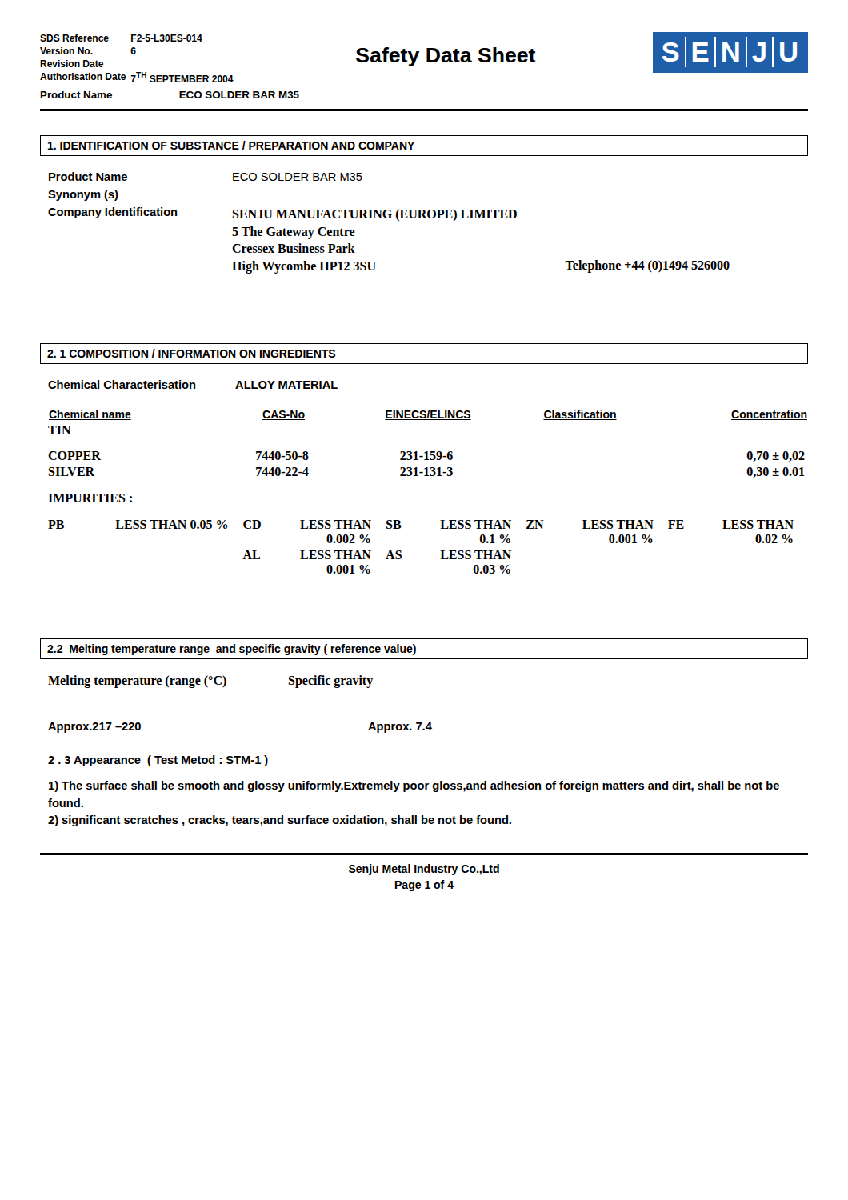| SDS Reference | F2-5-L30ES-014 |
| Version No. | 6 |
| Revision Date | |
| Authorisation Date | 7 TH SEPTEMBER 2004 |
Safety Data Sheet
SENJU
Product Name ECO SOLDER BAR M35
1. IDENTIFICATION OF SUBSTANCE / PREPARATION AND COMPANY
Product Name
ECO SOLDER BAR M35
Synonym (s)
Company Identification
SENJU MANUFACTURING (EUROPE) LIMITED
5 The Gateway Centre
Cressex Business Park
High Wycombe HP12 3SU
Telephone +44 (0)1494 526000
2. 1 COMPOSITION / INFORMATION ON INGREDIENTS
Chemical Characterisation ALLOY MATERIAL
| Chemical name | CAS-No | EINECS/ELINCS | Classification | Concentration |
| --- | --- | --- | --- | --- |
| TIN | | | | |
| COPPER | 7440-50-8 | 231-159-6 | | 0,70 ± 0,02 |
| SILVER | 7440-22-4 | 231-131-3 | | 0,30 ± 0.01 |
IMPURITIES :
| PB | LESS THAN 0.05 % | CD | LESS THAN 0.002 % | SB | LESS THAN 0.1 % | ZN | LESS THAN 0.001 % | FE | LESS THAN 0.02 % |
| | | AL | LESS THAN 0.001 % | AS | LESS THAN 0.03 % | | | | |
2.2 Melting temperature range and specific gravity ( reference value)
Melting temperature (range (°C)
Specific gravity
Approx.217 –220
Approx. 7.4
2 . 3 Appearance ( Test Metod : STM-1 )
1) The surface shall be smooth and glossy uniformly.Extremely poor gloss,and adhesion of foreign matters and dirt, shall be not be found.
2) significant scratches , cracks, tears,and surface oxidation, shall be not be found.
Senju Metal Industry Co.,Ltd
Page 1 of 4